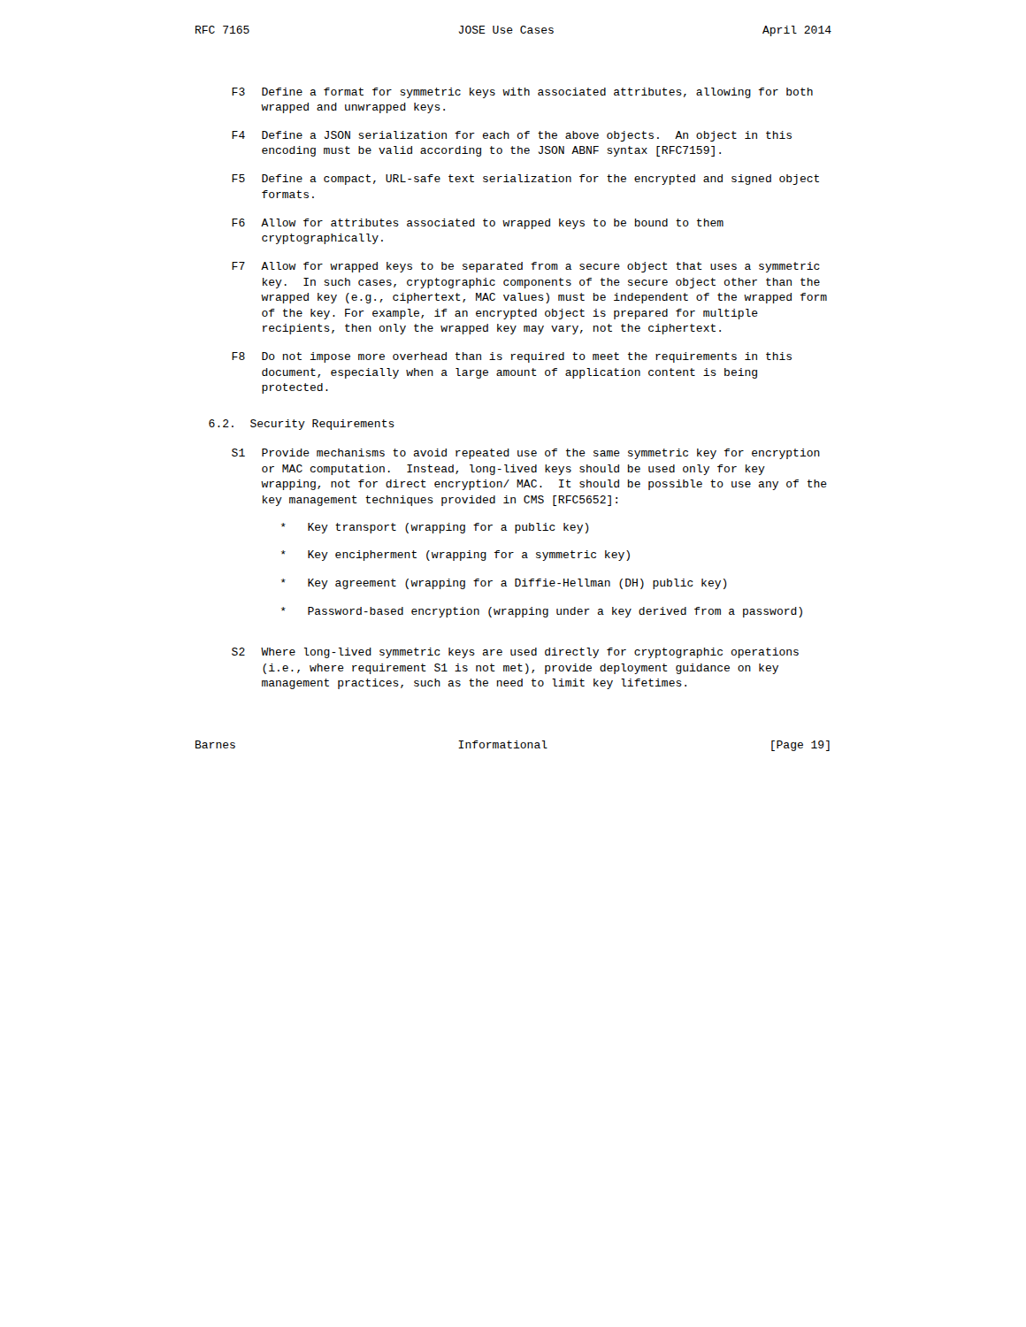RFC 7165 JOSE Use Cases April 2014
F3 Define a format for symmetric keys with associated attributes, allowing for both wrapped and unwrapped keys.
F4 Define a JSON serialization for each of the above objects. An object in this encoding must be valid according to the JSON ABNF syntax [RFC7159].
F5 Define a compact, URL-safe text serialization for the encrypted and signed object formats.
F6 Allow for attributes associated to wrapped keys to be bound to them cryptographically.
F7 Allow for wrapped keys to be separated from a secure object that uses a symmetric key. In such cases, cryptographic components of the secure object other than the wrapped key (e.g., ciphertext, MAC values) must be independent of the wrapped form of the key. For example, if an encrypted object is prepared for multiple recipients, then only the wrapped key may vary, not the ciphertext.
F8 Do not impose more overhead than is required to meet the requirements in this document, especially when a large amount of application content is being protected.
6.2. Security Requirements
S1 Provide mechanisms to avoid repeated use of the same symmetric key for encryption or MAC computation. Instead, long-lived keys should be used only for key wrapping, not for direct encryption/ MAC. It should be possible to use any of the key management techniques provided in CMS [RFC5652]:
Key transport (wrapping for a public key)
Key encipherment (wrapping for a symmetric key)
Key agreement (wrapping for a Diffie-Hellman (DH) public key)
Password-based encryption (wrapping under a key derived from a password)
S2 Where long-lived symmetric keys are used directly for cryptographic operations (i.e., where requirement S1 is not met), provide deployment guidance on key management practices, such as the need to limit key lifetimes.
Barnes Informational [Page 19]